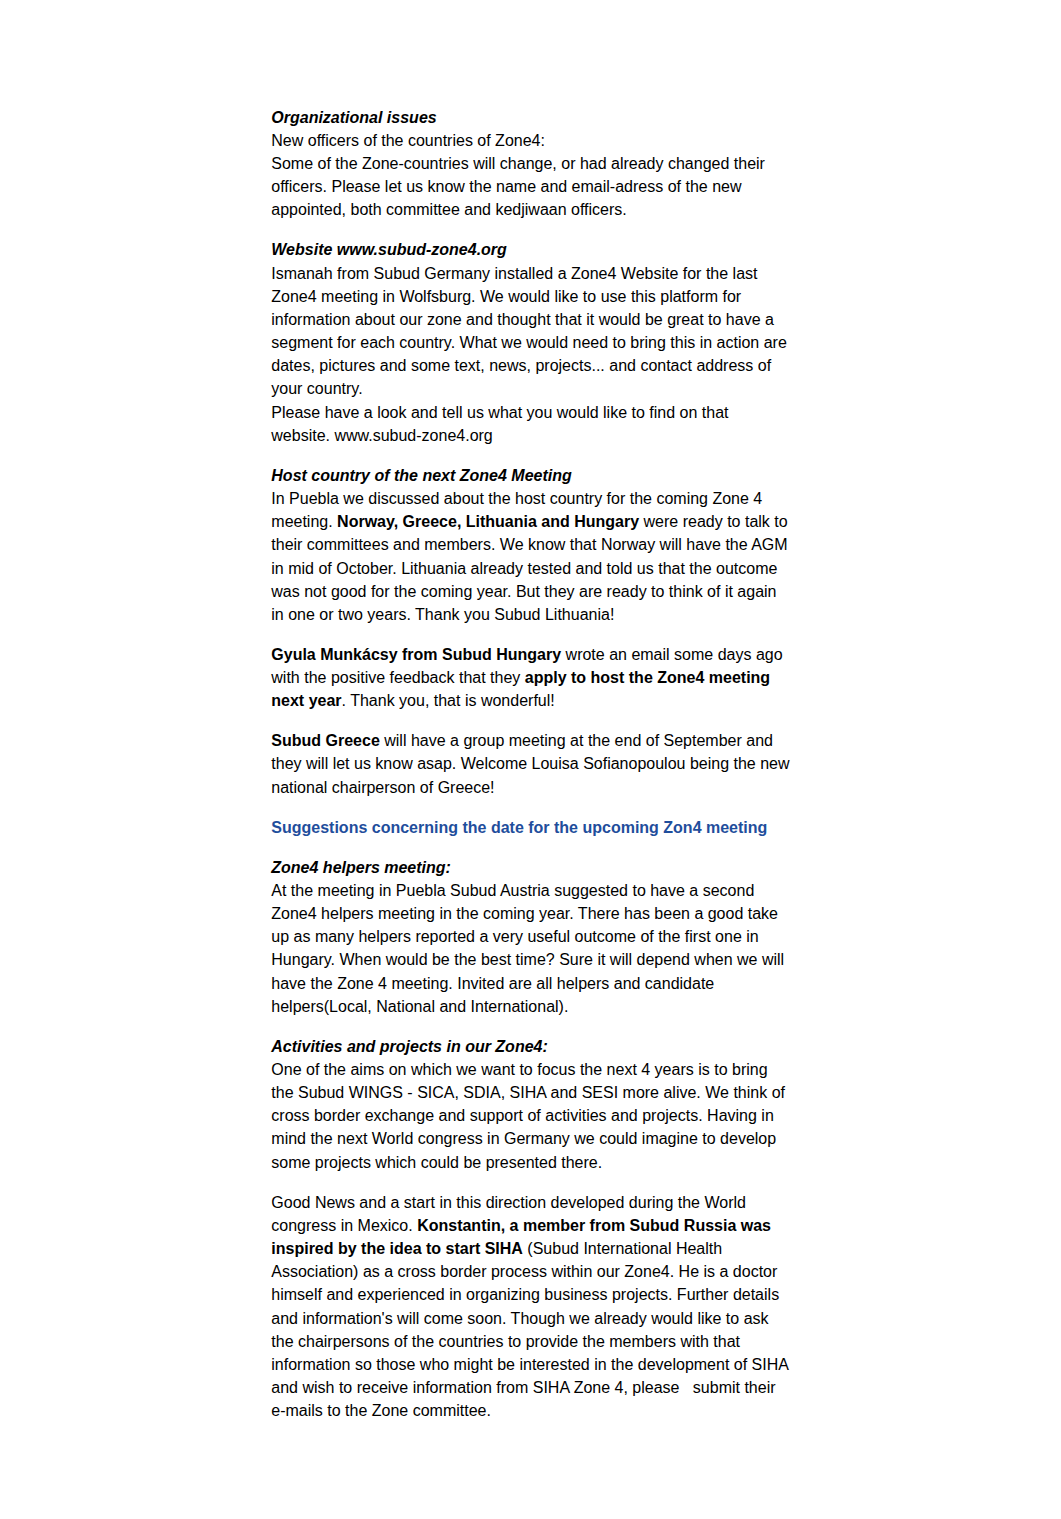Organizational issues
New officers of the countries of Zone4:
Some of the Zone-countries will change, or had already changed their officers. Please let us know the name and email-adress of the new appointed, both committee and kedjiwaan officers.
Website www.subud-zone4.org
Ismanah from Subud Germany installed a Zone4 Website for the last Zone4 meeting in Wolfsburg. We would like to use this platform for information about our zone and thought that it would be great to have a segment for each country. What we would need to bring this in action are dates, pictures and some text, news, projects... and contact address of your country.
Please have a look and tell us what you would like to find on that website. www.subud-zone4.org
Host country of the next Zone4 Meeting
In Puebla we discussed about the host country for the coming Zone 4 meeting. Norway, Greece, Lithuania and Hungary were ready to talk to their committees and members. We know that Norway will have the AGM in mid of October. Lithuania already tested and told us that the outcome was not good for the coming year. But they are ready to think of it again in one or two years. Thank you Subud Lithuania!
Gyula Munkácsy from Subud Hungary wrote an email some days ago with the positive feedback that they apply to host the Zone4 meeting next year. Thank you, that is wonderful!
Subud Greece will have a group meeting at the end of September and they will let us know asap. Welcome Louisa Sofianopoulou being the new national chairperson of Greece!
Suggestions concerning the date for the upcoming Zon4 meeting
Zone4 helpers meeting:
At the meeting in Puebla Subud Austria suggested to have a second Zone4 helpers meeting in the coming year. There has been a good take up as many helpers reported a very useful outcome of the first one in Hungary. When would be the best time? Sure it will depend when we will have the Zone 4 meeting. Invited are all helpers and candidate helpers(Local, National and International).
Activities and projects in our Zone4:
One of the aims on which we want to focus the next 4 years is to bring the Subud WINGS - SICA, SDIA, SIHA and SESI more alive. We think of cross border exchange and support of activities and projects. Having in mind the next World congress in Germany we could imagine to develop some projects which could be presented there.
Good News and a start in this direction developed during the World congress in Mexico. Konstantin, a member from Subud Russia was inspired by the idea to start SIHA (Subud International Health Association) as a cross border process within our Zone4. He is a doctor himself and experienced in organizing business projects. Further details and information's will come soon. Though we already would like to ask the chairpersons of the countries to provide the members with that information so those who might be interested in the development of SIHA and wish to receive information from SIHA Zone 4, please submit their e-mails to the Zone committee.